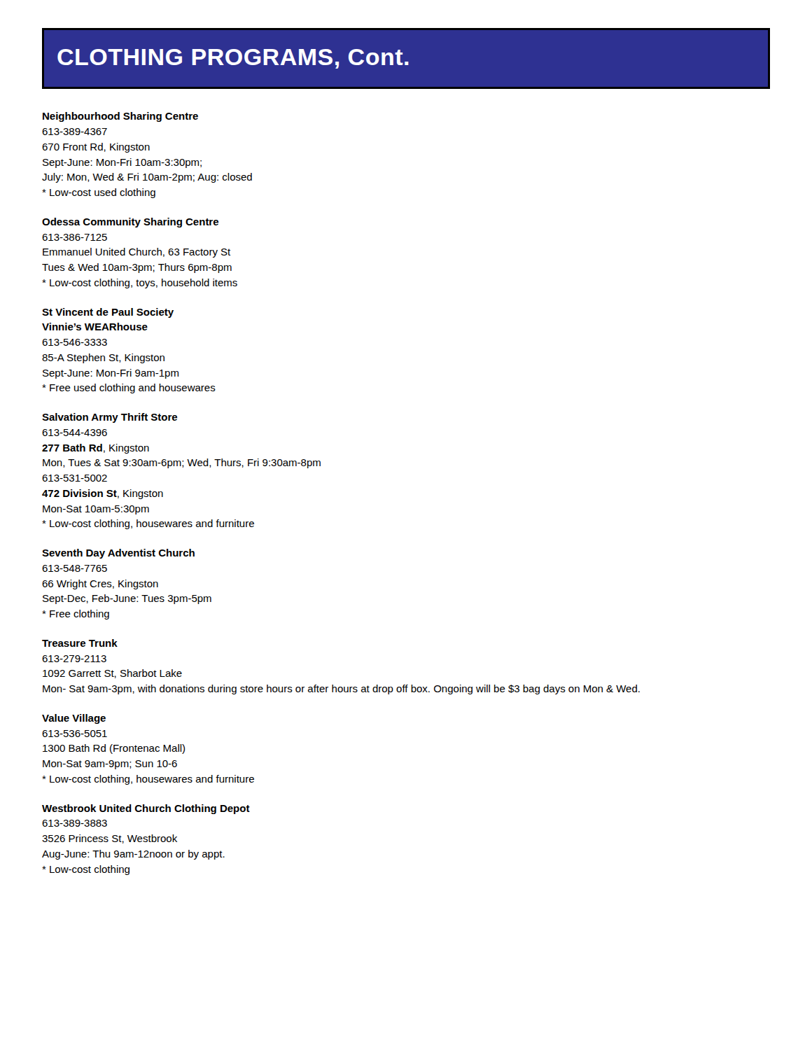CLOTHING PROGRAMS, Cont.
Neighbourhood Sharing Centre
613-389-4367
670 Front Rd, Kingston
Sept-June: Mon-Fri 10am-3:30pm;
July: Mon, Wed & Fri 10am-2pm; Aug: closed
* Low-cost used clothing
Odessa Community Sharing Centre
613-386-7125
Emmanuel United Church, 63 Factory St
Tues & Wed 10am-3pm; Thurs 6pm-8pm
* Low-cost clothing, toys, household items
St Vincent de Paul Society
Vinnie’s WEARhouse
613-546-3333
85-A Stephen St, Kingston
Sept-June: Mon-Fri 9am-1pm
* Free used clothing and housewares
Salvation Army Thrift Store
613-544-4396
277 Bath Rd, Kingston
Mon, Tues & Sat 9:30am-6pm; Wed, Thurs, Fri 9:30am-8pm
613-531-5002
472 Division St, Kingston
Mon-Sat 10am-5:30pm
* Low-cost clothing, housewares and furniture
Seventh Day Adventist Church
613-548-7765
66 Wright Cres, Kingston
Sept-Dec, Feb-June: Tues 3pm-5pm
* Free clothing
Treasure Trunk
613-279-2113
1092 Garrett St, Sharbot Lake
Mon- Sat 9am-3pm, with donations during store hours or after hours at drop off box. Ongoing will be $3 bag days on Mon & Wed.
Value Village
613-536-5051
1300 Bath Rd (Frontenac Mall)
Mon-Sat 9am-9pm; Sun 10-6
* Low-cost clothing, housewares and furniture
Westbrook United Church Clothing Depot
613-389-3883
3526 Princess St, Westbrook
Aug-June: Thu 9am-12noon or by appt.
* Low-cost clothing